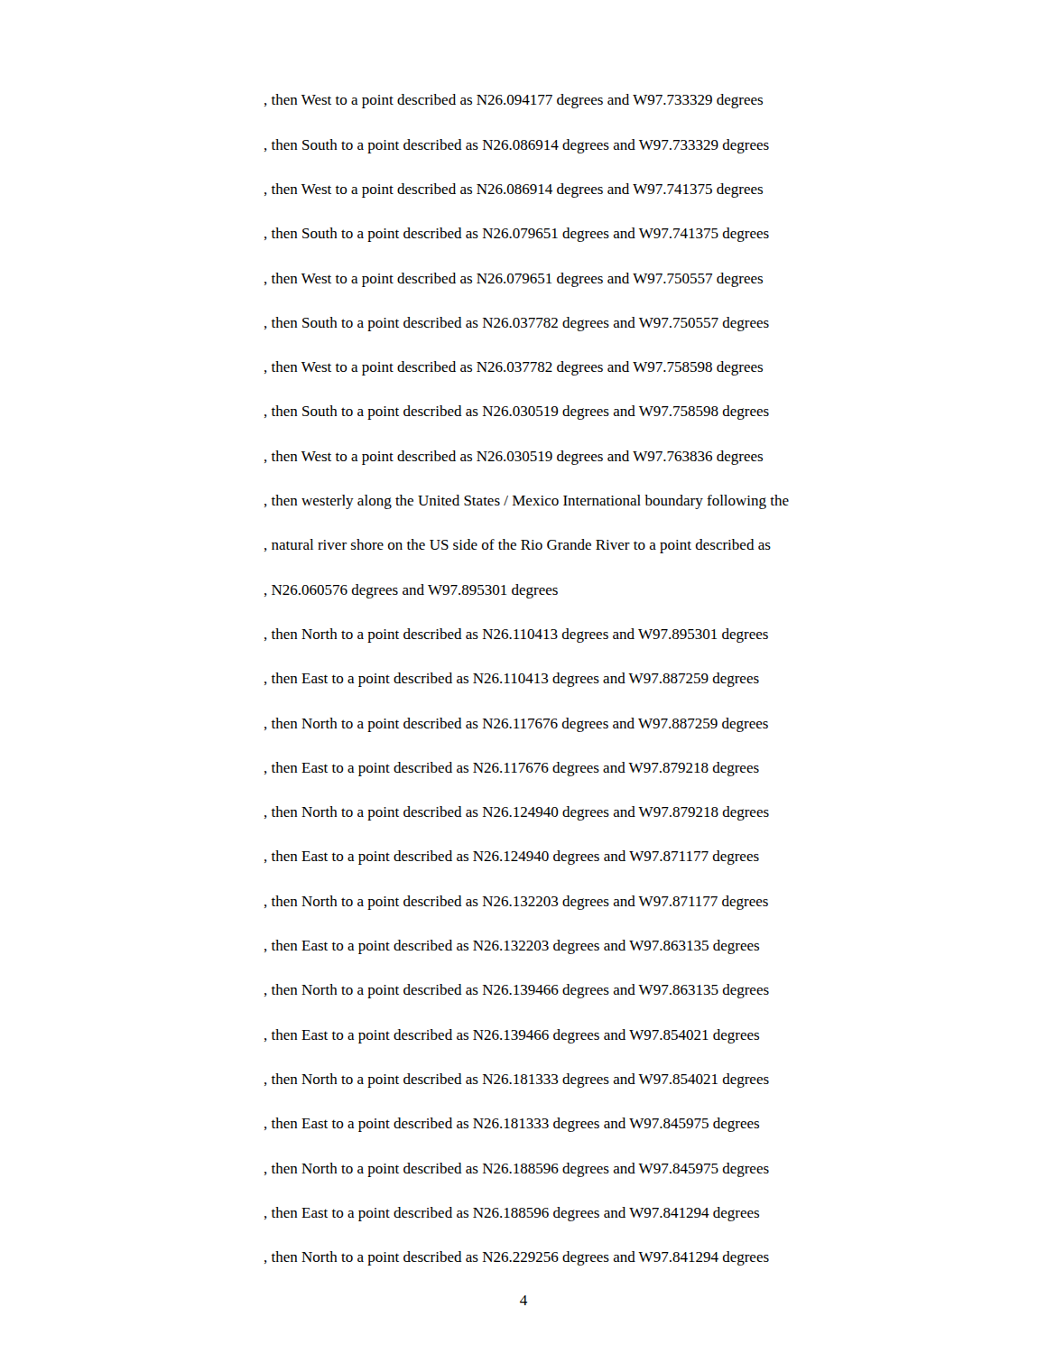, then West to a point described as N26.094177 degrees and W97.733329 degrees
, then South to a point described as N26.086914 degrees and W97.733329 degrees
, then West to a point described as N26.086914 degrees and W97.741375 degrees
, then South to a point described as N26.079651 degrees and W97.741375 degrees
, then West to a point described as N26.079651 degrees and W97.750557 degrees
, then South to a point described as N26.037782 degrees and W97.750557 degrees
, then West to a point described as N26.037782 degrees and W97.758598 degrees
, then South to a point described as N26.030519 degrees and W97.758598 degrees
, then West to a point described as N26.030519 degrees and W97.763836 degrees
, then westerly along the United States / Mexico International boundary following the
, natural river shore on the US side of the Rio Grande River to a point described as
, N26.060576 degrees and W97.895301 degrees
, then North to a point described as N26.110413 degrees and W97.895301 degrees
, then East to a point described as N26.110413 degrees and W97.887259 degrees
, then North to a point described as N26.117676 degrees and W97.887259 degrees
, then East to a point described as N26.117676 degrees and W97.879218 degrees
, then North to a point described as N26.124940 degrees and W97.879218 degrees
, then East to a point described as N26.124940 degrees and W97.871177 degrees
, then North to a point described as N26.132203 degrees and W97.871177 degrees
, then East to a point described as N26.132203 degrees and W97.863135 degrees
, then North to a point described as N26.139466 degrees and W97.863135 degrees
, then East to a point described as N26.139466 degrees and W97.854021 degrees
, then North to a point described as N26.181333 degrees and W97.854021 degrees
, then East to a point described as N26.181333 degrees and W97.845975 degrees
, then North to a point described as N26.188596 degrees and W97.845975 degrees
, then East to a point described as N26.188596 degrees and W97.841294 degrees
, then North to a point described as N26.229256 degrees and W97.841294 degrees
4